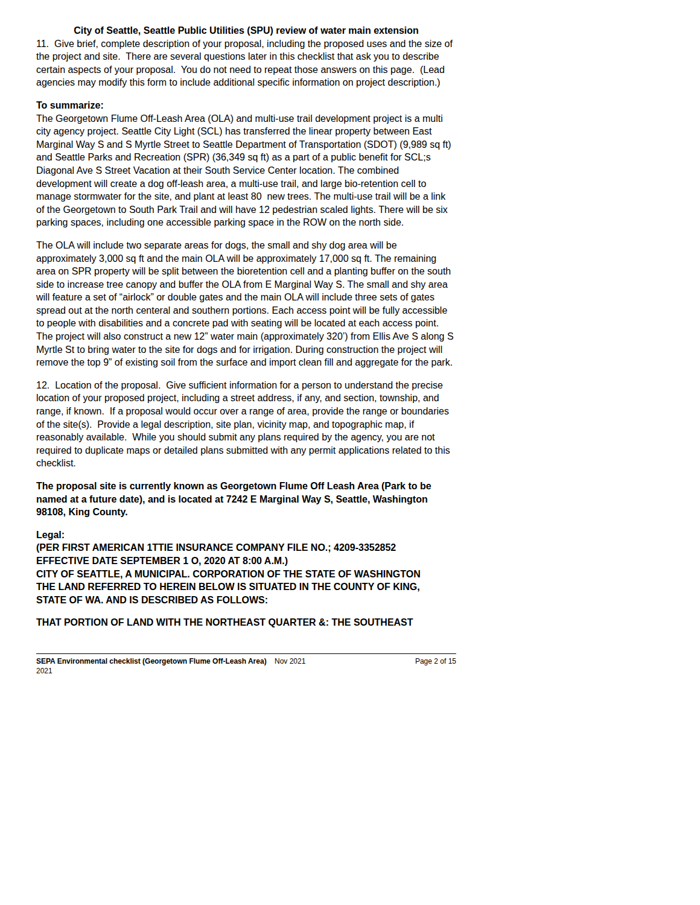City of Seattle, Seattle Public Utilities (SPU) review of water main extension
11. Give brief, complete description of your proposal, including the proposed uses and the size of the project and site. There are several questions later in this checklist that ask you to describe certain aspects of your proposal. You do not need to repeat those answers on this page. (Lead agencies may modify this form to include additional specific information on project description.)
To summarize:
The Georgetown Flume Off-Leash Area (OLA) and multi-use trail development project is a multi city agency project. Seattle City Light (SCL) has transferred the linear property between East Marginal Way S and S Myrtle Street to Seattle Department of Transportation (SDOT) (9,989 sq ft) and Seattle Parks and Recreation (SPR) (36,349 sq ft) as a part of a public benefit for SCL;s Diagonal Ave S Street Vacation at their South Service Center location. The combined development will create a dog off-leash area, a multi-use trail, and large bio-retention cell to manage stormwater for the site, and plant at least 80 new trees. The multi-use trail will be a link of the Georgetown to South Park Trail and will have 12 pedestrian scaled lights. There will be six parking spaces, including one accessible parking space in the ROW on the north side.
The OLA will include two separate areas for dogs, the small and shy dog area will be approximately 3,000 sq ft and the main OLA will be approximately 17,000 sq ft. The remaining area on SPR property will be split between the bioretention cell and a planting buffer on the south side to increase tree canopy and buffer the OLA from E Marginal Way S. The small and shy area will feature a set of “airlock” or double gates and the main OLA will include three sets of gates spread out at the north centeral and southern portions. Each access point will be fully accessible to people with disabilities and a concrete pad with seating will be located at each access point. The project will also construct a new 12” water main (approximately 320’) from Ellis Ave S along S Myrtle St to bring water to the site for dogs and for irrigation. During construction the project will remove the top 9” of existing soil from the surface and import clean fill and aggregate for the park.
12. Location of the proposal. Give sufficient information for a person to understand the precise location of your proposed project, including a street address, if any, and section, township, and range, if known. If a proposal would occur over a range of area, provide the range or boundaries of the site(s). Provide a legal description, site plan, vicinity map, and topographic map, if reasonably available. While you should submit any plans required by the agency, you are not required to duplicate maps or detailed plans submitted with any permit applications related to this checklist.
The proposal site is currently known as Georgetown Flume Off Leash Area (Park to be named at a future date), and is located at 7242 E Marginal Way S, Seattle, Washington 98108, King County.
Legal:
(PER FIRST AMERICAN 1TTIE INSURANCE COMPANY FILE NO.; 4209-3352852
EFFECTIVE DATE SEPTEMBER 1 O, 2020 AT 8:00 A.M.)
CITY OF SEATTLE, A MUNICIPAL. CORPORATION OF THE STATE OF WASHINGTON
THE LAND REFERRED TO HEREIN BELOW IS SITUATED IN THE COUNTY OF KING,
STATE OF WA. AND IS DESCRIBED AS FOLLOWS:
THAT PORTION OF LAND WITH THE NORTHEAST QUARTER &: THE SOUTHEAST
SEPA Environmental checklist (Georgetown Flume Off-Leash Area) Nov 2021
2021
Page 2 of 15